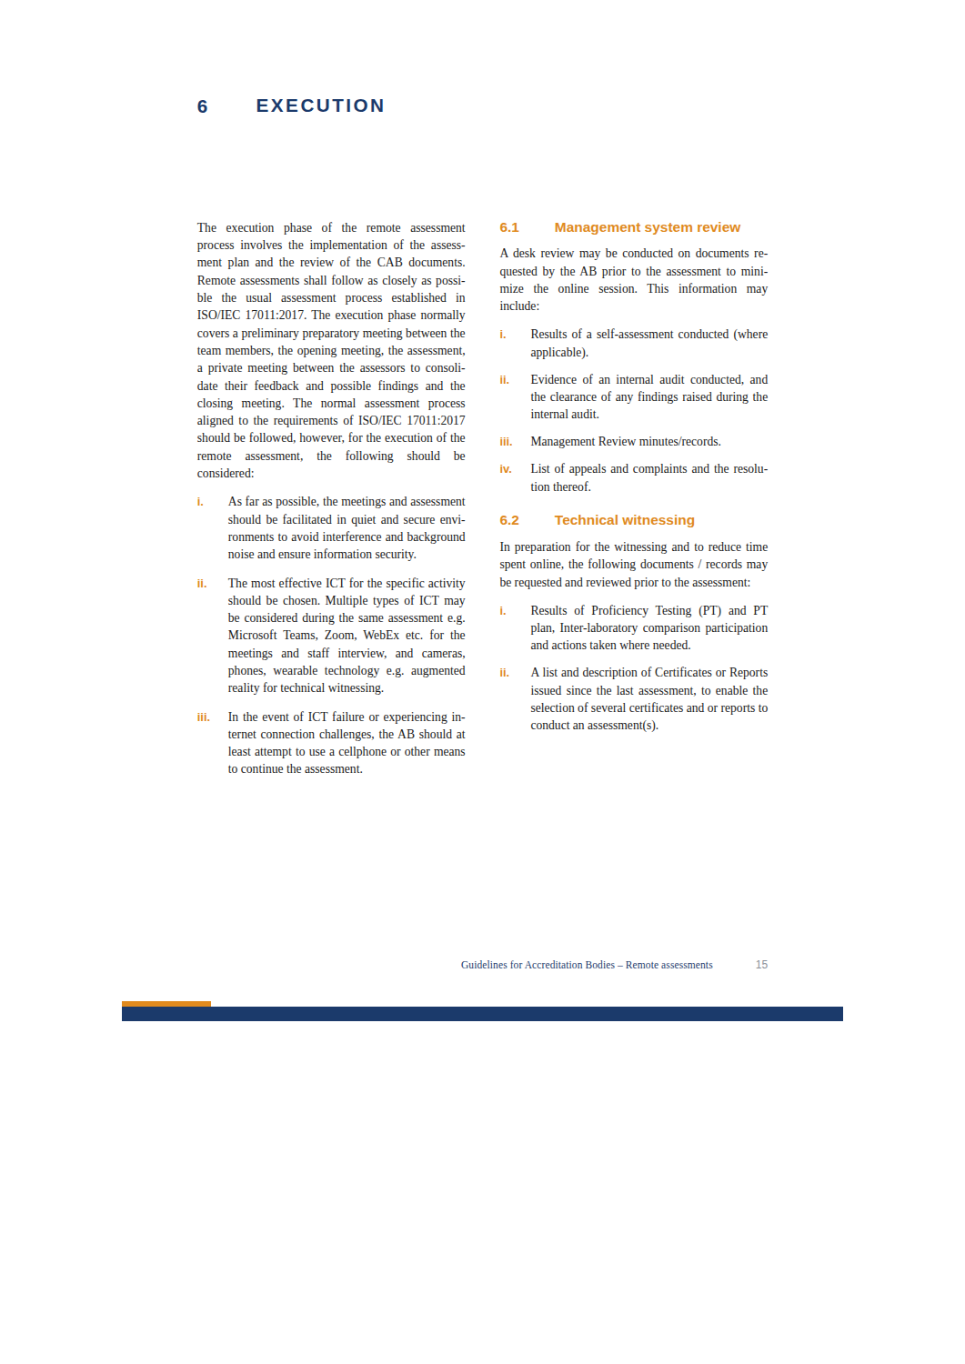6
Execution
The execution phase of the remote assessment process involves the implementation of the assessment plan and the review of the CAB documents. Remote assessments shall follow as closely as possible the usual assessment process established in ISO/IEC 17011:2017. The execution phase normally covers a preliminary preparatory meeting between the team members, the opening meeting, the assessment, a private meeting between the assessors to consolidate their feedback and possible findings and the closing meeting. The normal assessment process aligned to the requirements of ISO/IEC 17011:2017 should be followed, however, for the execution of the remote assessment, the following should be considered:
As far as possible, the meetings and assessment should be facilitated in quiet and secure environments to avoid interference and background noise and ensure information security.
The most effective ICT for the specific activity should be chosen. Multiple types of ICT may be considered during the same assessment e.g. Microsoft Teams, Zoom, WebEx etc. for the meetings and staff interview, and cameras, phones, wearable technology e.g. augmented reality for technical witnessing.
In the event of ICT failure or experiencing internet connection challenges, the AB should at least attempt to use a cellphone or other means to continue the assessment.
6.1 Management system review
A desk review may be conducted on documents requested by the AB prior to the assessment to minimize the online session. This information may include:
Results of a self-assessment conducted (where applicable).
Evidence of an internal audit conducted, and the clearance of any findings raised during the internal audit.
Management Review minutes/records.
List of appeals and complaints and the resolution thereof.
6.2 Technical witnessing
In preparation for the witnessing and to reduce time spent online, the following documents / records may be requested and reviewed prior to the assessment:
Results of Proficiency Testing (PT) and PT plan, Inter-laboratory comparison participation and actions taken where needed.
A list and description of Certificates or Reports issued since the last assessment, to enable the selection of several certificates and or reports to conduct an assessment(s).
Guidelines for Accreditation Bodies – Remote assessments 15